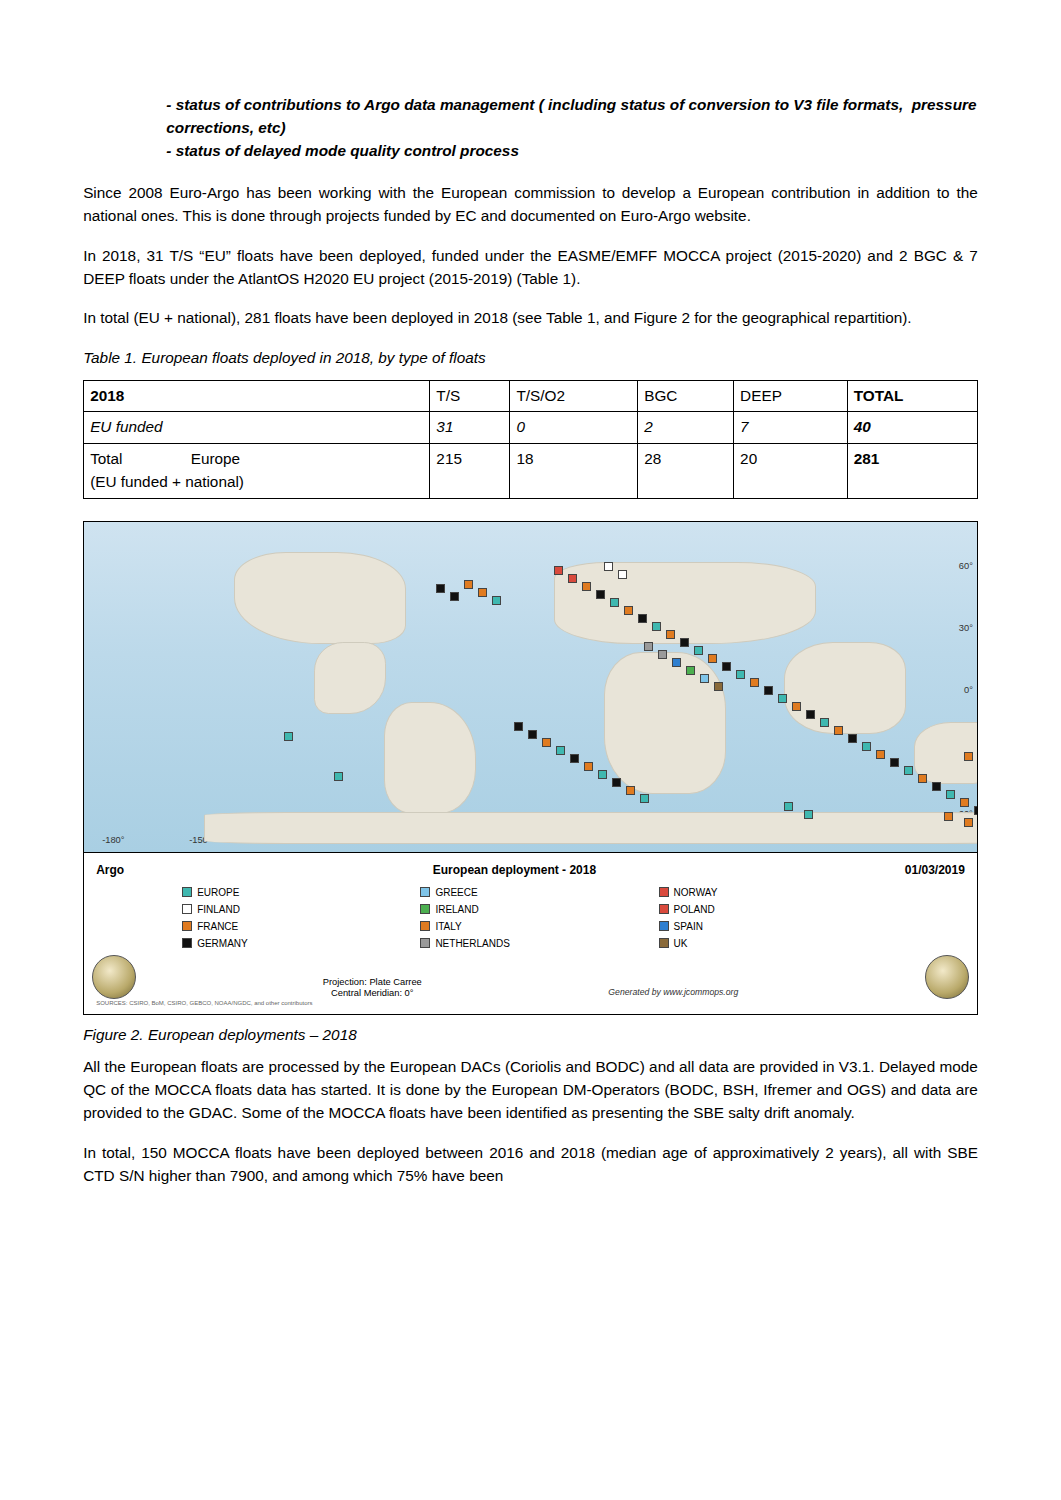- status of contributions to Argo data management ( including status of conversion to V3 file formats, pressure corrections, etc)
- status of delayed mode quality control process
Since 2008 Euro-Argo has been working with the European commission to develop a European contribution in addition to the national ones. This is done through projects funded by EC and documented on Euro-Argo website.
In 2018, 31 T/S “EU” floats have been deployed, funded under the EASME/EMFF MOCCA project (2015-2020) and 2 BGC & 7 DEEP floats under the AtlantOS H2020 EU project (2015-2019) (Table 1).
In total (EU + national), 281 floats have been deployed in 2018 (see Table 1, and Figure 2 for the geographical repartition).
Table 1. European floats deployed in 2018, by type of floats
| 2018 | T/S | T/S/O2 | BGC | DEEP | TOTAL |
| EU funded | 31 | 0 | 2 | 7 | 40 |
| Total Europe (EU funded + national) | 215 | 18 | 28 | 20 | 281 |
60° 30° 0° -30° -60° -180° -150° -120° -90° -60° -30° 0° 30° 60° 90° 120° 150°
Argo European deployment - 2018 01/03/2019
EUROPE
GREECE
NORWAY
FINLAND
IRELAND
POLAND
FRANCE
ITALY
SPAIN
GERMANY
NETHERLANDS
UK
Projection: Plate Carree
Central Meridian: 0°
Generated by www.jcommops.org
SOURCES: CSIRO, BoM, CSIRO, GEBCO, NOAA/NGDC, and other contributors
Figure 2. European deployments – 2018
All the European floats are processed by the European DACs (Coriolis and BODC) and all data are provided in V3.1. Delayed mode QC of the MOCCA floats data has started. It is done by the European DM-Operators (BODC, BSH, Ifremer and OGS) and data are provided to the GDAC. Some of the MOCCA floats have been identified as presenting the SBE salty drift anomaly.
In total, 150 MOCCA floats have been deployed between 2016 and 2018 (median age of approximatively 2 years), all with SBE CTD S/N higher than 7900, and among which 75% have been